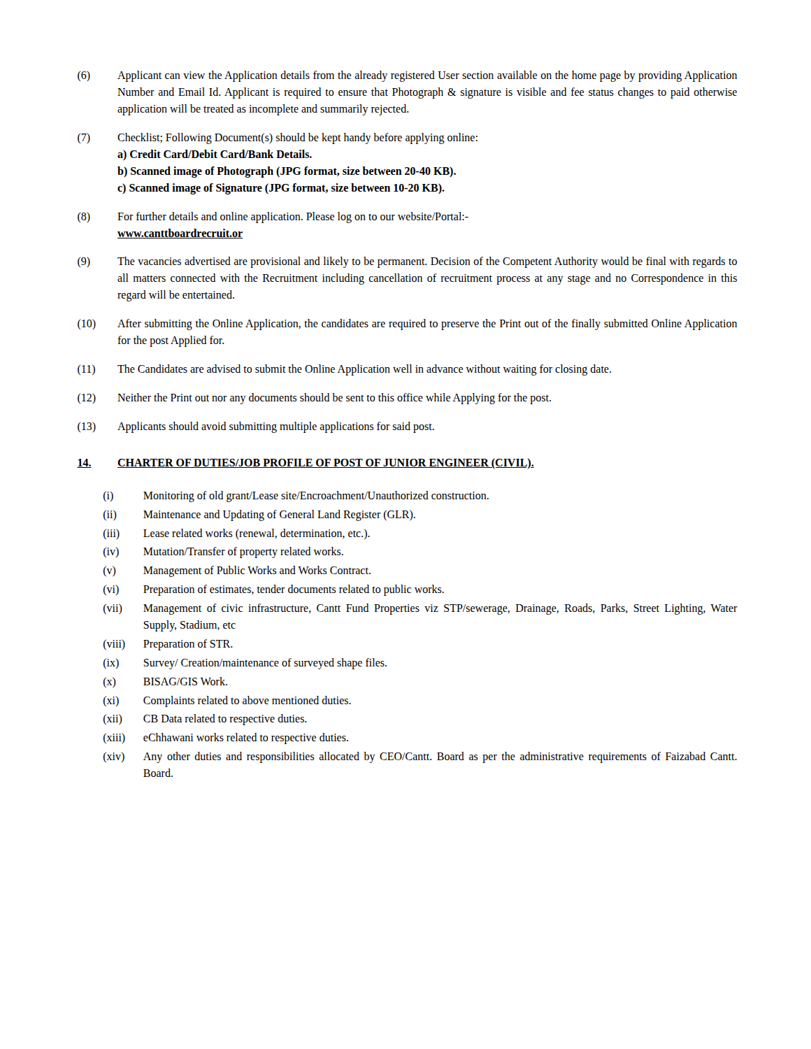(6) Applicant can view the Application details from the already registered User section available on the home page by providing Application Number and Email Id. Applicant is required to ensure that Photograph & signature is visible and fee status changes to paid otherwise application will be treated as incomplete and summarily rejected.
(7) Checklist; Following Document(s) should be kept handy before applying online: a) Credit Card/Debit Card/Bank Details. b) Scanned image of Photograph (JPG format, size between 20-40 KB). c) Scanned image of Signature (JPG format, size between 10-20 KB).
(8) For further details and online application. Please log on to our website/Portal:-
www.canttboardrecruit.or
(9) The vacancies advertised are provisional and likely to be permanent. Decision of the Competent Authority would be final with regards to all matters connected with the Recruitment including cancellation of recruitment process at any stage and no Correspondence in this regard will be entertained.
(10) After submitting the Online Application, the candidates are required to preserve the Print out of the finally submitted Online Application for the post Applied for.
(11) The Candidates are advised to submit the Online Application well in advance without waiting for closing date.
(12) Neither the Print out nor any documents should be sent to this office while Applying for the post.
(13) Applicants should avoid submitting multiple applications for said post.
14. CHARTER OF DUTIES/JOB PROFILE OF POST OF JUNIOR ENGINEER (CIVIL).
(i) Monitoring of old grant/Lease site/Encroachment/Unauthorized construction.
(ii) Maintenance and Updating of General Land Register (GLR).
(iii) Lease related works (renewal, determination, etc.).
(iv) Mutation/Transfer of property related works.
(v) Management of Public Works and Works Contract.
(vi) Preparation of estimates, tender documents related to public works.
(vii) Management of civic infrastructure, Cantt Fund Properties viz STP/sewerage, Drainage, Roads, Parks, Street Lighting, Water Supply, Stadium, etc
(viii) Preparation of STR.
(ix) Survey/ Creation/maintenance of surveyed shape files.
(x) BISAG/GIS Work.
(xi) Complaints related to above mentioned duties.
(xii) CB Data related to respective duties.
(xiii) eChhawani works related to respective duties.
(xiv) Any other duties and responsibilities allocated by CEO/Cantt. Board as per the administrative requirements of Faizabad Cantt. Board.